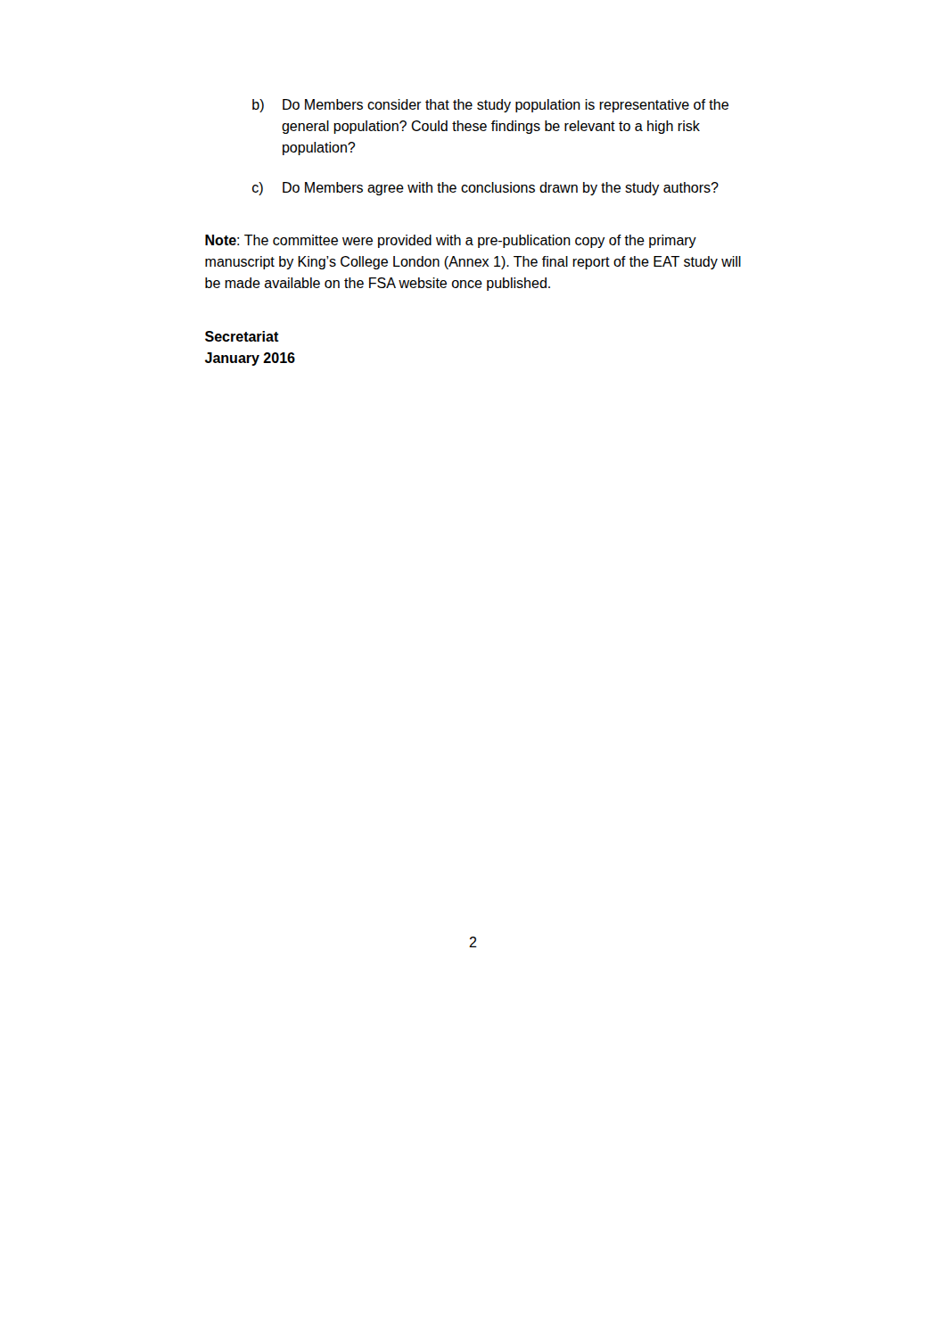b) Do Members consider that the study population is representative of the general population? Could these findings be relevant to a high risk population?
c) Do Members agree with the conclusions drawn by the study authors?
Note: The committee were provided with a pre-publication copy of the primary manuscript by King’s College London (Annex 1). The final report of the EAT study will be made available on the FSA website once published.
Secretariat
January 2016
2